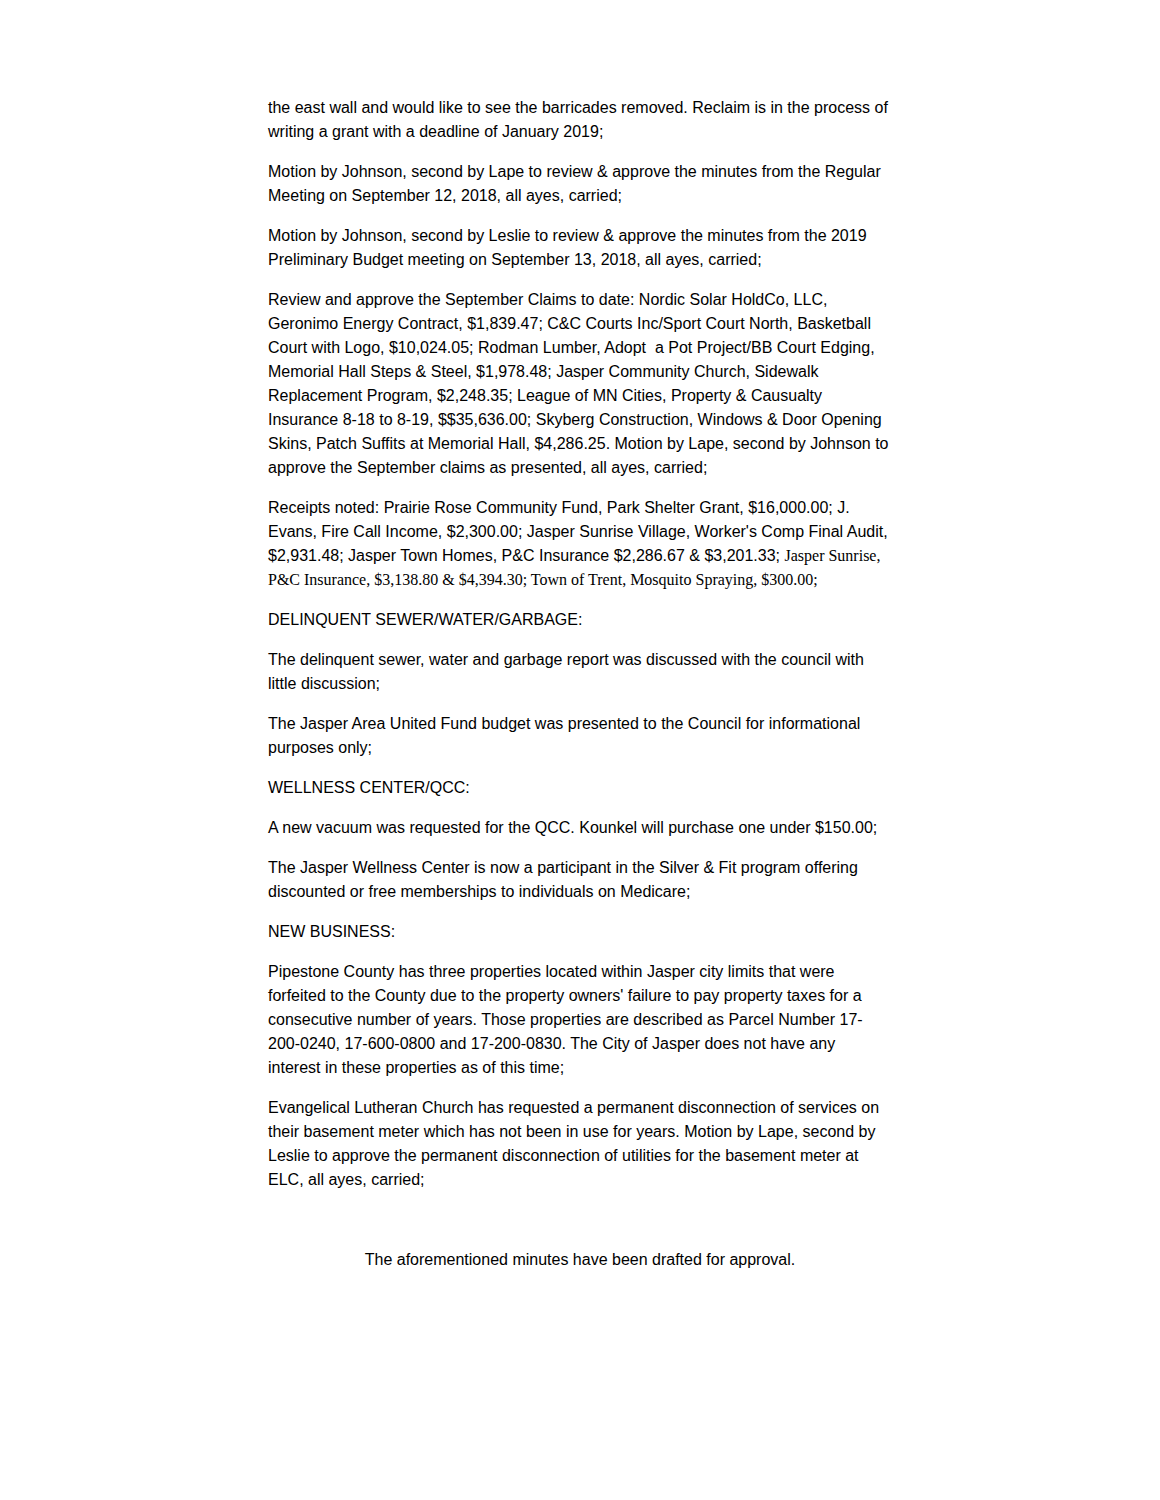the east wall and would like to see the barricades removed. Reclaim is in the process of writing a grant with a deadline of January 2019;
Motion by Johnson, second by Lape to review & approve the minutes from the Regular Meeting on September 12, 2018, all ayes, carried;
Motion by Johnson, second by Leslie to review & approve the minutes from the 2019 Preliminary Budget meeting on September 13, 2018, all ayes, carried;
Review and approve the September Claims to date: Nordic Solar HoldCo, LLC, Geronimo Energy Contract, $1,839.47; C&C Courts Inc/Sport Court North, Basketball Court with Logo, $10,024.05; Rodman Lumber, Adopt a Pot Project/BB Court Edging, Memorial Hall Steps & Steel, $1,978.48; Jasper Community Church, Sidewalk Replacement Program, $2,248.35; League of MN Cities, Property & Causualty Insurance 8-18 to 8-19, $$35,636.00; Skyberg Construction, Windows & Door Opening Skins, Patch Suffits at Memorial Hall, $4,286.25. Motion by Lape, second by Johnson to approve the September claims as presented, all ayes, carried;
Receipts noted: Prairie Rose Community Fund, Park Shelter Grant, $16,000.00; J. Evans, Fire Call Income, $2,300.00; Jasper Sunrise Village, Worker's Comp Final Audit, $2,931.48; Jasper Town Homes, P&C Insurance $2,286.67 & $3,201.33; Jasper Sunrise, P&C Insurance, $3,138.80 & $4,394.30; Town of Trent, Mosquito Spraying, $300.00;
DELINQUENT SEWER/WATER/GARBAGE:
The delinquent sewer, water and garbage report was discussed with the council with little discussion;
The Jasper Area United Fund budget was presented to the Council for informational purposes only;
WELLNESS CENTER/QCC:
A new vacuum was requested for the QCC. Kounkel will purchase one under $150.00;
The Jasper Wellness Center is now a participant in the Silver & Fit program offering discounted or free memberships to individuals on Medicare;
NEW BUSINESS:
Pipestone County has three properties located within Jasper city limits that were forfeited to the County due to the property owners' failure to pay property taxes for a consecutive number of years. Those properties are described as Parcel Number 17-200-0240, 17-600-0800 and 17-200-0830. The City of Jasper does not have any interest in these properties as of this time;
Evangelical Lutheran Church has requested a permanent disconnection of services on their basement meter which has not been in use for years. Motion by Lape, second by Leslie to approve the permanent disconnection of utilities for the basement meter at ELC, all ayes, carried;
The aforementioned minutes have been drafted for approval.